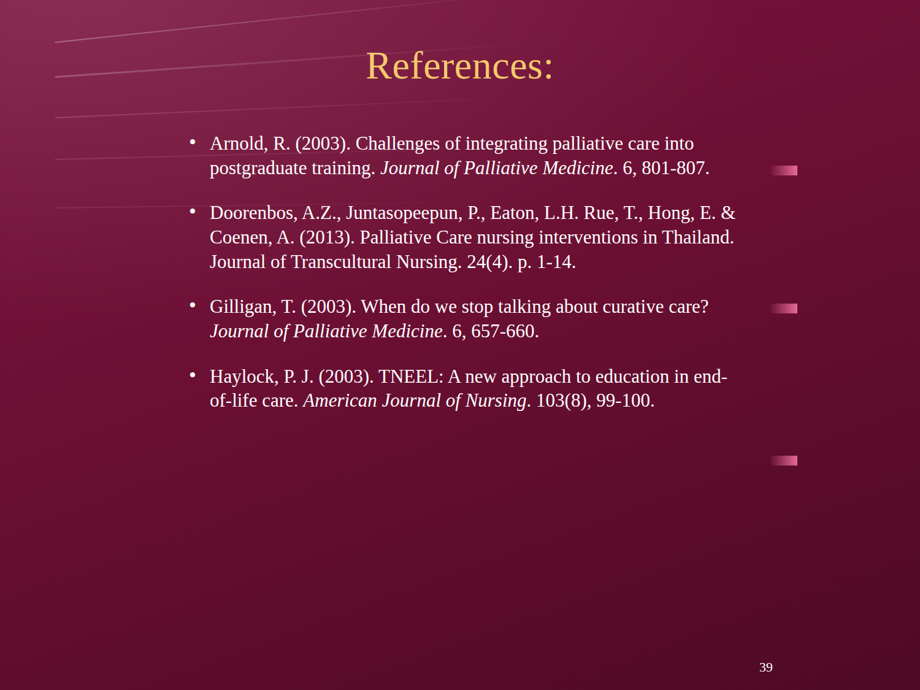References:
Arnold, R. (2003). Challenges of integrating palliative care into postgraduate training. Journal of Palliative Medicine. 6, 801-807.
Doorenbos, A.Z., Juntasopeepun, P., Eaton, L.H. Rue, T., Hong, E. & Coenen, A. (2013). Palliative Care nursing interventions in Thailand. Journal of Transcultural Nursing. 24(4). p. 1-14.
Gilligan, T. (2003). When do we stop talking about curative care? Journal of Palliative Medicine. 6, 657-660.
Haylock, P. J. (2003). TNEEL: A new approach to education in end-of-life care. American Journal of Nursing. 103(8), 99-100.
39